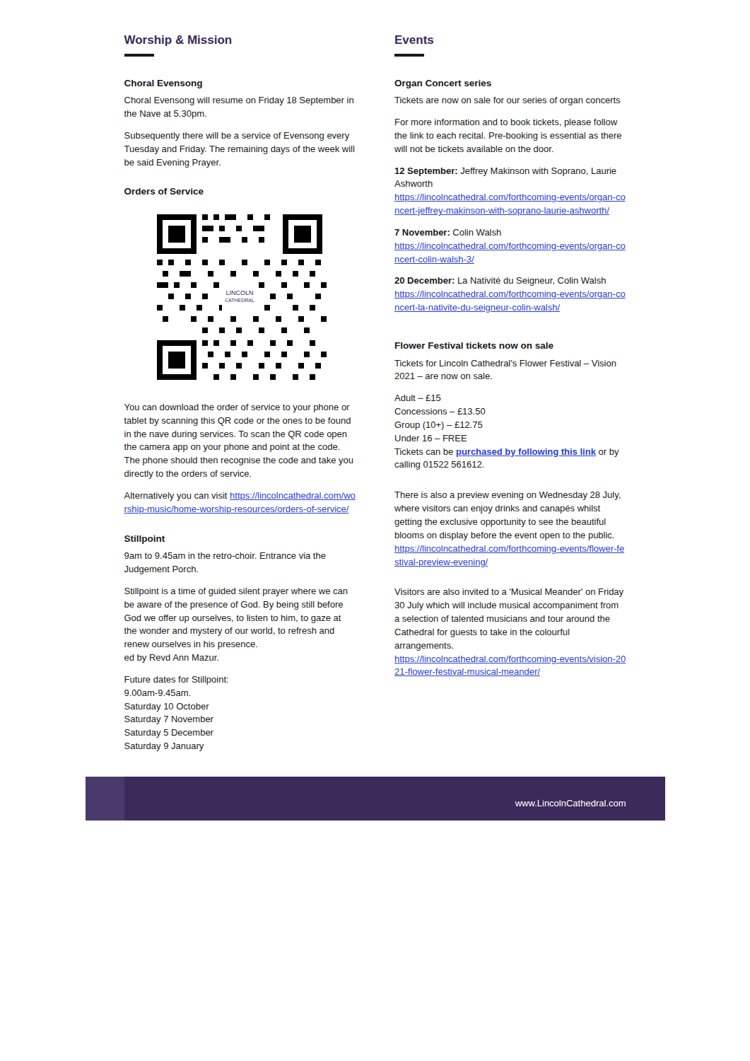Worship & Mission
Choral Evensong
Choral Evensong will resume on Friday 18 September in the Nave at 5.30pm.
Subsequently there will be a service of Evensong every Tuesday and Friday. The remaining days of the week will be said Evening Prayer.
Orders of Service
You can download the order of service to your phone or tablet by scanning this QR code or the ones to be found in the nave during services. To scan the QR code open the camera app on your phone and point at the code. The phone should then recognise the code and take you directly to the orders of service.
Alternatively you can visit https://lincolncathedral.com/worship-music/home-worship-resources/orders-of-service/
Stillpoint
9am to 9.45am in the retro-choir. Entrance via the Judgement Porch.
Stillpoint is a time of guided silent prayer where we can be aware of the presence of God. By being still before God we offer up ourselves, to listen to him, to gaze at the wonder and mystery of our world, to refresh and renew ourselves in his presence.
ed by Revd Ann Mazur.
Future dates for Stillpoint:
9.00am-9.45am.
Saturday 10 October
Saturday 7 November
Saturday 5 December
Saturday 9 January
Events
Organ Concert series
Tickets are now on sale for our series of organ concerts
For more information and to book tickets, please follow the link to each recital. Pre-booking is essential as there will not be tickets available on the door.
12 September: Jeffrey Makinson with Soprano, Laurie Ashworth
https://lincolncathedral.com/forthcoming-events/organ-concert-jeffrey-makinson-with-soprano-laurie-ashworth/
7 November: Colin Walsh
https://lincolncathedral.com/forthcoming-events/organ-concert-colin-walsh-3/
20 December: La Nativité du Seigneur, Colin Walsh
https://lincolncathedral.com/forthcoming-events/organ-concert-la-nativite-du-seigneur-colin-walsh/
Flower Festival tickets now on sale
Tickets for Lincoln Cathedral's Flower Festival – Vision 2021 – are now on sale.
Adult – £15
Concessions – £13.50
Group (10+) – £12.75
Under 16 – FREE
Tickets can be purchased by following this link or by calling 01522 561612.
There is also a preview evening on Wednesday 28 July, where visitors can enjoy drinks and canapés whilst getting the exclusive opportunity to see the beautiful blooms on display before the event open to the public.
https://lincolncathedral.com/forthcoming-events/flower-festival-preview-evening/
Visitors are also invited to a 'Musical Meander' on Friday 30 July which will include musical accompaniment from a selection of talented musicians and tour around the Cathedral for guests to take in the colourful arrangements.
https://lincolncathedral.com/forthcoming-events/vision-2021-flower-festival-musical-meander/
www.LincolnCathedral.com